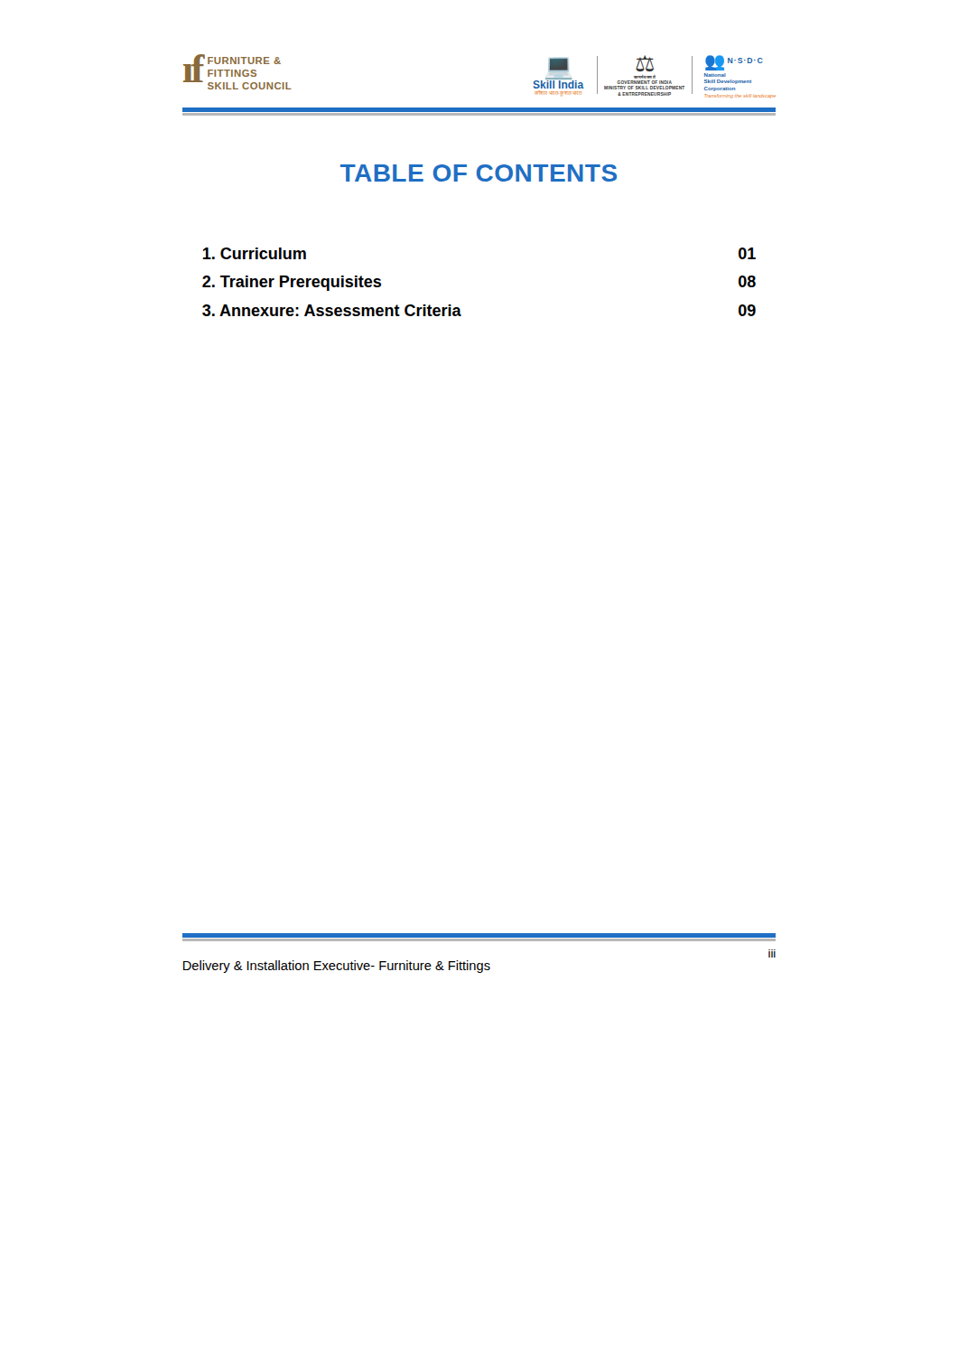ıf
FURNITURE &
FITTINGS
SKILL COUNCIL
💻
Skill India
कौशल भारत-कुशल भारत
⚖
सत्यमेव जयते
GOVERNMENT OF INDIA
MINISTRY OF SKILL DEVELOPMENT
& ENTREPRENEURSHIP
👥N·S·D·C
National
Skill Development
Corporation
Transforming the skill landscape
TABLE OF CONTENTS
1. Curriculum 01
2. Trainer Prerequisites 08
3. Annexure: Assessment Criteria 09
Delivery & Installation Executive- Furniture & Fittings
iii